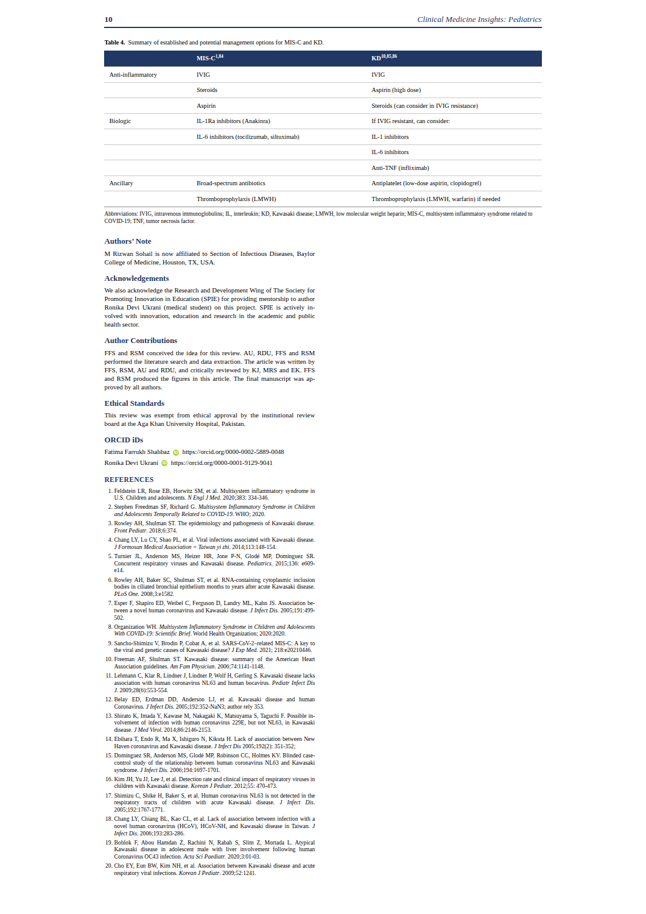10 Clinical Medicine Insights: Pediatrics
Table 4. Summary of established and potential management options for MIS-C and KD.
| | MIS-C 1,84 | KD 10,85,86 |
| --- | --- | --- |
| Anti-inflammatory | IVIG | IVIG |
| | Steroids | Aspirin (high dose) |
| | Aspirin | Steroids (can consider in IVIG resistance) |
| Biologic | IL-1Ra inhibitors (Anakinra) | If IVIG resistant, can consider: |
| | IL-6 inhibitors (tocilizumab, siltuximab) | IL-1 inhibitors |
| | | IL-6 inhibitors |
| | | Anti-TNF (infliximab) |
| Ancillary | Broad-spectrum antibiotics | Antiplatelet (low-dose aspirin, clopidogrel) |
| | Thromboprophylaxis (LMWH) | Thromboprophylaxis (LMWH, warfarin) if needed |
Abbreviations: IVIG, intravenous immunoglobulins; IL, interleukin; KD, Kawasaki disease; LMWH, low molecular weight heparin; MIS-C, multisystem inflammatory syndrome related to COVID-19; TNF, tumor necrosis factor.
Authors’ Note
M Rizwan Sohail is now affiliated to Section of Infectious Diseases, Baylor College of Medicine, Houston, TX, USA.
Acknowledgements
We also acknowledge the Research and Development Wing of The Society for Promoting Innovation in Education (SPIE) for providing mentorship to author Ronika Devi Ukrani (medical student) on this project. SPIE is actively involved with innovation, education and research in the academic and public health sector.
Author Contributions
FFS and RSM conceived the idea for this review. AU, RDU, FFS and RSM performed the literature search and data extraction. The article was written by FFS, RSM, AU and RDU, and critically reviewed by KJ, MRS and EK. FFS and RSM produced the figures in this article. The final manuscript was approved by all authors.
Ethical Standards
This review was exempt from ethical approval by the institutional review board at the Aga Khan University Hospital, Pakistan.
ORCID iDs
Fatima Farrukh Shahbaz iD https://orcid.org/0000-0002-5889-0048
Ronika Devi Ukrani iD https://orcid.org/0000-0001-9129-9041
REFERENCES
Feldstein LR, Rose EB, Horwitz SM, et al. Multisystem inflammatory syndrome in U.S. Children and adolescents. N Engl J Med. 2020;383: 334-346.
Stephen Freedman SF, Richard G. Multisystem Inflammatory Syndrome in Children and Adolescents Temporally Related to COVID-19. WHO; 2020.
Rowley AH, Shulman ST. The epidemiology and pathogenesis of Kawasaki disease. Front Pediatr. 2018;6:374.
Chang LY, Lu CY, Shao PL, et al. Viral infections associated with Kawasaki disease. J Formosan Medical Association = Taiwan yi zhi. 2014;113:148-154.
Turnier JL, Anderson MS, Heizer HR, Jone P-N, Glodé MP, Dominguez SR. Concurrent respiratory viruses and Kawasaki disease. Pediatrics. 2015;136: e609-e14.
Rowley AH, Baker SC, Shulman ST, et al. RNA-containing cytoplasmic inclusion bodies in ciliated bronchial epithelium months to years after acute Kawasaki disease. PLoS One. 2008;3:e1582.
Esper F, Shapiro ED, Weibel C, Ferguson D, Landry ML, Kahn JS. Association between a novel human coronavirus and Kawasaki disease. J Infect Dis. 2005;191:499-502.
Organization WH. Multisystem Inflammatory Syndrome in Children and Adolescents With COVID-19: Scientific Brief. World Health Organization; 2020:2020.
Sancho-Shimizu V, Brodin P, Cobat A, et al. SARS-CoV-2–related MIS-C: A key to the viral and genetic causes of Kawasaki disease? J Exp Med. 2021; 218:e20210446.
Freeman AF, Shulman ST. Kawasaki disease: summary of the American Heart Association guidelines. Am Fam Physician. 2006;74:1141-1148.
Lehmann C, Klar R, Lindner J, Lindner P, Wolf H, Gerling S. Kawasaki disease lacks association with human coronavirus NL63 and human bocavirus. Pediatr Infect Dis J. 2009;28(6):553-554.
Belay ED, Erdman DD, Anderson LJ, et al. Kawasaki disease and human Coronavirus. J Infect Dis. 2005;192:352-NaN3; author rely 353.
Shirato K, Imada Y, Kawase M, Nakagaki K, Matsuyama S, Taguchi F. Possible involvement of infection with human coronavirus 229E, but not NL63, in Kawasaki disease. J Med Virol. 2014;86:2146-2153.
Ebihara T, Endo R, Ma X, Ishiguro N, Kikuta H. Lack of association between New Haven coronavirus and Kawasaki disease. J Infect Dis 2005;192(2): 351-352;
Dominguez SR, Anderson MS, Glodé MP, Robinson CC, Holmes KV. Blinded case-control study of the relationship between human coronavirus NL63 and Kawasaki syndrome. J Infect Dis. 2006;194:1697-1701.
Kim JH, Yu JJ, Lee J, et al. Detection rate and clinical impact of respiratory viruses in children with Kawasaki disease. Korean J Pediatr. 2012;55: 470-473.
Shimizu C, Shike H, Baker S, et al. Human coronavirus NL63 is not detected in the respiratory tracts of children with acute Kawasaki disease. J Infect Dis. 2005;192:1767-1771.
Chang LY, Chiang BL, Kao CL, et al. Lack of association between infection with a novel human coronavirus (HCoV), HCoV-NH, and Kawasaki disease in Taiwan. J Infect Dis. 2006;193:283-286.
Bohlok F, Abou Hamdan Z, Rachini N, Rabah S, Slim Z, Mortada L. Atypical Kawasaki disease in adolescent male with liver involvement following human Coronavirus OC43 infection. Acta Sci Paediatr. 2020;3:01-03.
Cho EY, Eun BW, Kim NH, et al. Association between Kawasaki disease and acute respiratory viral infections. Korean J Pediatr. 2009;52:1241.